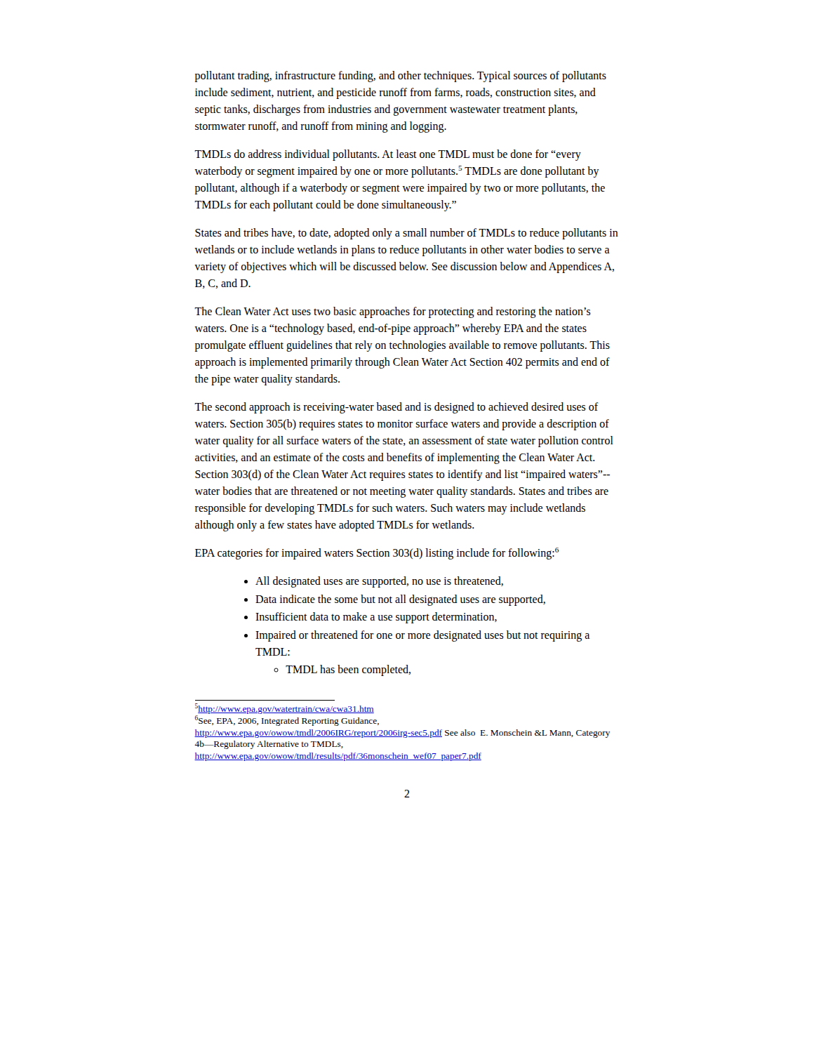pollutant trading, infrastructure funding, and other techniques. Typical sources of pollutants include sediment, nutrient, and pesticide runoff from farms, roads, construction sites, and septic tanks, discharges from industries and government wastewater treatment plants, stormwater runoff, and runoff from mining and logging.
TMDLs do address individual pollutants. At least one TMDL must be done for “every waterbody or segment impaired by one or more pollutants.5 TMDLs are done pollutant by pollutant, although if a waterbody or segment were impaired by two or more pollutants, the TMDLs for each pollutant could be done simultaneously.”
States and tribes have, to date, adopted only a small number of TMDLs to reduce pollutants in wetlands or to include wetlands in plans to reduce pollutants in other water bodies to serve a variety of objectives which will be discussed below. See discussion below and Appendices A, B, C, and D.
The Clean Water Act uses two basic approaches for protecting and restoring the nation’s waters. One is a “technology based, end-of-pipe approach” whereby EPA and the states promulgate effluent guidelines that rely on technologies available to remove pollutants. This approach is implemented primarily through Clean Water Act Section 402 permits and end of the pipe water quality standards.
The second approach is receiving-water based and is designed to achieved desired uses of waters. Section 305(b) requires states to monitor surface waters and provide a description of water quality for all surface waters of the state, an assessment of state water pollution control activities, and an estimate of the costs and benefits of implementing the Clean Water Act. Section 303(d) of the Clean Water Act requires states to identify and list “impaired waters”-- water bodies that are threatened or not meeting water quality standards. States and tribes are responsible for developing TMDLs for such waters. Such waters may include wetlands although only a few states have adopted TMDLs for wetlands.
EPA categories for impaired waters Section 303(d) listing include for following:6
All designated uses are supported, no use is threatened,
Data indicate the some but not all designated uses are supported,
Insufficient data to make a use support determination,
Impaired or threatened for one or more designated uses but not requiring a TMDL:
TMDL has been completed,
5http://www.epa.gov/watertrain/cwa/cwa31.htm
6See, EPA, 2006, Integrated Reporting Guidance,
http://www.epa.gov/owow/tmdl/2006IRG/report/2006irg-sec5.pdf See also E. Monschein &L Mann, Category 4b—Regulatory Alternative to TMDLs,
http://www.epa.gov/owow/tmdl/results/pdf/36monschein_wef07_paper7.pdf
2